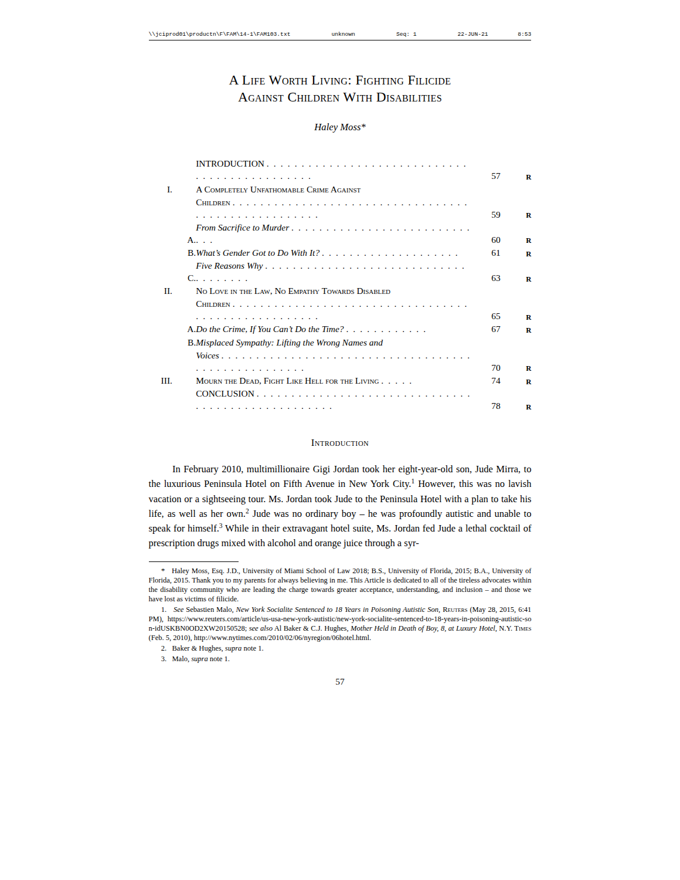\\jciprod01\productn\F\FAM\14-1\FAM103.txt unknown Seq: 1 22-JUN-21 8:53
A Life Worth Living: Fighting Filicide
Against Children With Disabilities
Haley Moss*
| | | INTRODUCTION . . . . . . . . . . . . . . . . . . . . . . . . . . . . . . . . . . . . . . . . . . . . . . | 57 | R |
| I. | | A Completely Unfathomable Crime Against | | |
| | | Children . . . . . . . . . . . . . . . . . . . . . . . . . . . . . . . . . . . . . . . . . . . . . . . . . . . . | 59 | R |
| | A. | From Sacrifice to Murder . . . . . . . . . . . . . . . . . . . . . . . . . . . . . | 60 | R |
| | B. | What’s Gender Got to Do With It? . . . . . . . . . . . . . . . . . . . . | 61 | R |
| | C. | Five Reasons Why . . . . . . . . . . . . . . . . . . . . . . . . . . . . . . . . . . . . . | 63 | R |
| II. | | No Love in the Law, No Empathy Towards Disabled | | |
| | | Children . . . . . . . . . . . . . . . . . . . . . . . . . . . . . . . . . . . . . . . . . . . . . . . . . . . . | 65 | R |
| | A. | Do the Crime, If You Can’t Do the Time? . . . . . . . . . . . . | 67 | R |
| | B. | Misplaced Sympathy: Lifting the Wrong Names and | | |
| | | Voices . . . . . . . . . . . . . . . . . . . . . . . . . . . . . . . . . . . . . . . . . . . . . . . . . . . . | 70 | R |
| III. | | Mourn the Dead, Fight Like Hell for the Living . . . . . | 74 | R |
| | | CONCLUSION . . . . . . . . . . . . . . . . . . . . . . . . . . . . . . . . . . . . . . . . . . . . . . . . . . . | 78 | R |
Introduction
In February 2010, multimillionaire Gigi Jordan took her eight-year-old son, Jude Mirra, to the luxurious Peninsula Hotel on Fifth Avenue in New York City.1 However, this was no lavish vacation or a sightseeing tour. Ms. Jordan took Jude to the Peninsula Hotel with a plan to take his life, as well as her own.2 Jude was no ordinary boy – he was profoundly autistic and unable to speak for himself.3 While in their extravagant hotel suite, Ms. Jordan fed Jude a lethal cocktail of prescription drugs mixed with alcohol and orange juice through a syr-
* Haley Moss, Esq. J.D., University of Miami School of Law 2018; B.S., University of Florida, 2015; B.A., University of Florida, 2015. Thank you to my parents for always believing in me. This Article is dedicated to all of the tireless advocates within the disability community who are leading the charge towards greater acceptance, understanding, and inclusion – and those we have lost as victims of filicide.
1. See Sebastien Malo, New York Socialite Sentenced to 18 Years in Poisoning Autistic Son, Reuters (May 28, 2015, 6:41 PM), https://www.reuters.com/article/us-usa-new-york-autistic/new-york-socialite-sentenced-to-18-years-in-poisoning-autistic-son-idUSKBN0OD2XW20150528; see also Al Baker & C.J. Hughes, Mother Held in Death of Boy, 8, at Luxury Hotel, N.Y. Times (Feb. 5, 2010), http://www.nytimes.com/2010/02/06/nyregion/06hotel.html.
2. Baker & Hughes, supra note 1.
3. Malo, supra note 1.
57